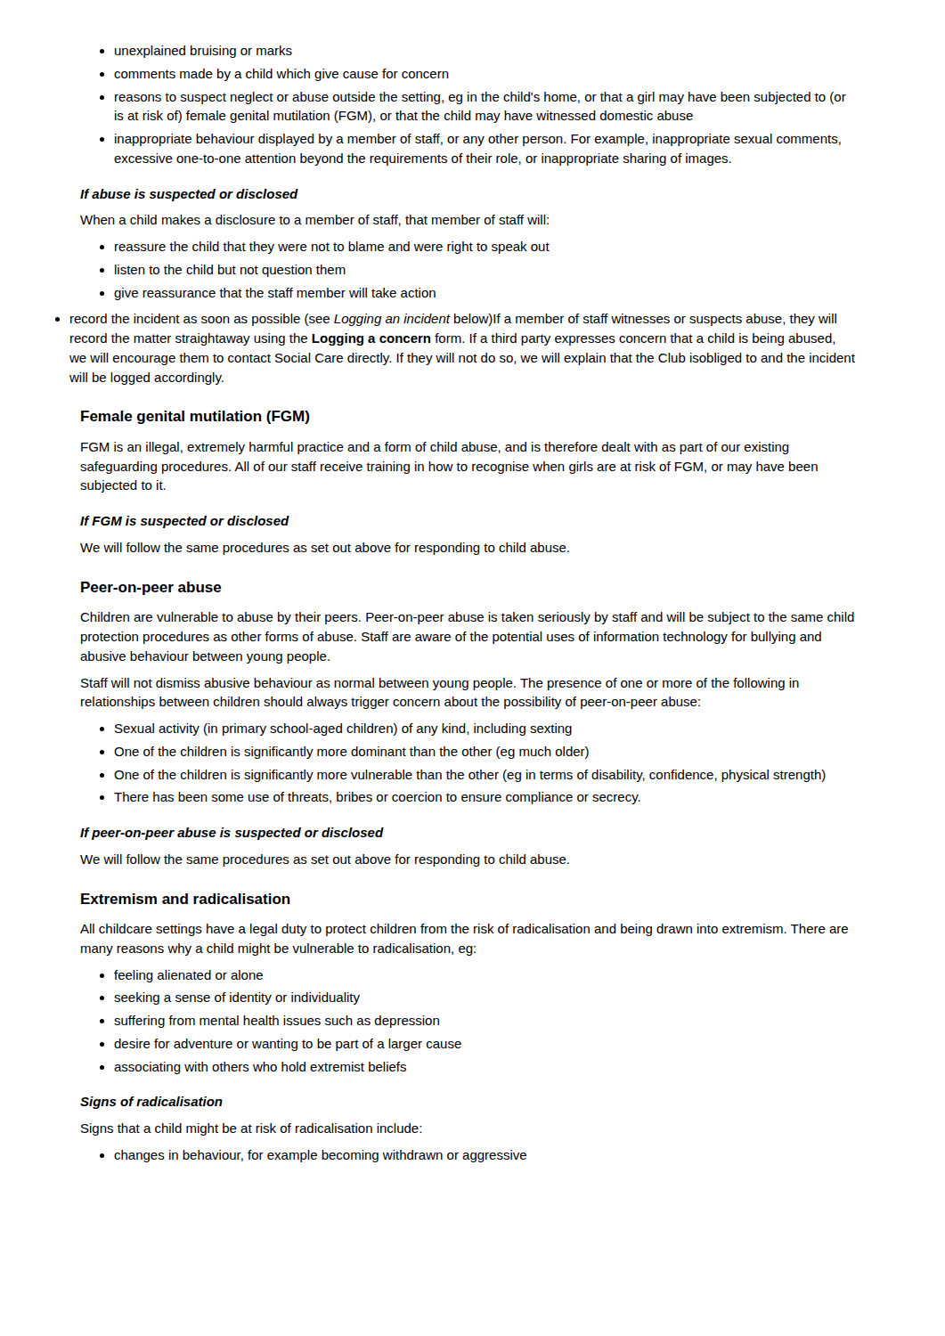unexplained bruising or marks
comments made by a child which give cause for concern
reasons to suspect neglect or abuse outside the setting, eg in the child's home, or that a girl may have been subjected to (or is at risk of) female genital mutilation (FGM), or that the child may have witnessed domestic abuse
inappropriate behaviour displayed by a member of staff, or any other person. For example, inappropriate sexual comments, excessive one-to-one attention beyond the requirements of their role, or inappropriate sharing of images.
If abuse is suspected or disclosed
When a child makes a disclosure to a member of staff, that member of staff will:
reassure the child that they were not to blame and were right to speak out
listen to the child but not question them
give reassurance that the staff member will take action
record the incident as soon as possible (see Logging an incident below)If a member of staff witnesses or suspects abuse, they will record the matter straightaway using the Logging a concern form. If a third party expresses concern that a child is being abused, we will encourage them to contact Social Care directly. If they will not do so, we will explain that the Club isobliged to and the incident will be logged accordingly.
Female genital mutilation (FGM)
FGM is an illegal, extremely harmful practice and a form of child abuse, and is therefore dealt with as part of our existing safeguarding procedures. All of our staff receive training in how to recognise when girls are at risk of FGM, or may have been subjected to it.
If FGM is suspected or disclosed
We will follow the same procedures as set out above for responding to child abuse.
Peer-on-peer abuse
Children are vulnerable to abuse by their peers. Peer-on-peer abuse is taken seriously by staff and will be subject to the same child protection procedures as other forms of abuse. Staff are aware of the potential uses of information technology for bullying and abusive behaviour between young people.
Staff will not dismiss abusive behaviour as normal between young people. The presence of one or more of the following in relationships between children should always trigger concern about the possibility of peer-on-peer abuse:
Sexual activity (in primary school-aged children) of any kind, including sexting
One of the children is significantly more dominant than the other (eg much older)
One of the children is significantly more vulnerable than the other (eg in terms of disability, confidence, physical strength)
There has been some use of threats, bribes or coercion to ensure compliance or secrecy.
If peer-on-peer abuse is suspected or disclosed
We will follow the same procedures as set out above for responding to child abuse.
Extremism and radicalisation
All childcare settings have a legal duty to protect children from the risk of radicalisation and being drawn into extremism. There are many reasons why a child might be vulnerable to radicalisation, eg:
feeling alienated or alone
seeking a sense of identity or individuality
suffering from mental health issues such as depression
desire for adventure or wanting to be part of a larger cause
associating with others who hold extremist beliefs
Signs of radicalisation
Signs that a child might be at risk of radicalisation include:
changes in behaviour, for example becoming withdrawn or aggressive